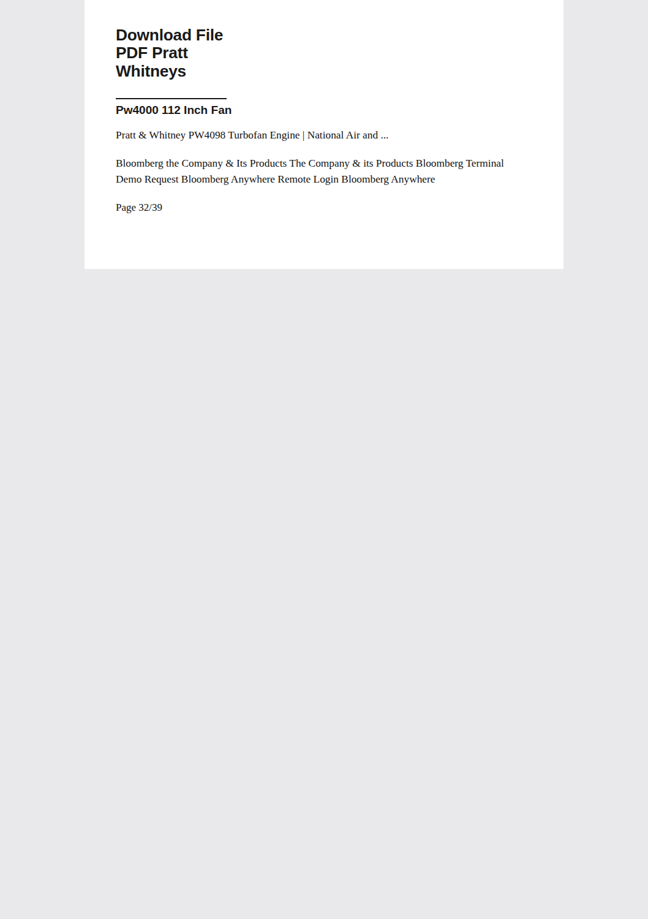Download File PDF Pratt Whitneys
Pw4000 112 Inch Fan
Pratt & Whitney PW4098 Turbofan Engine | National Air and ...
Bloomberg the Company & Its Products The Company & its Products Bloomberg Terminal Demo Request Bloomberg Anywhere Remote Login Bloomberg Anywhere
Page 32/39